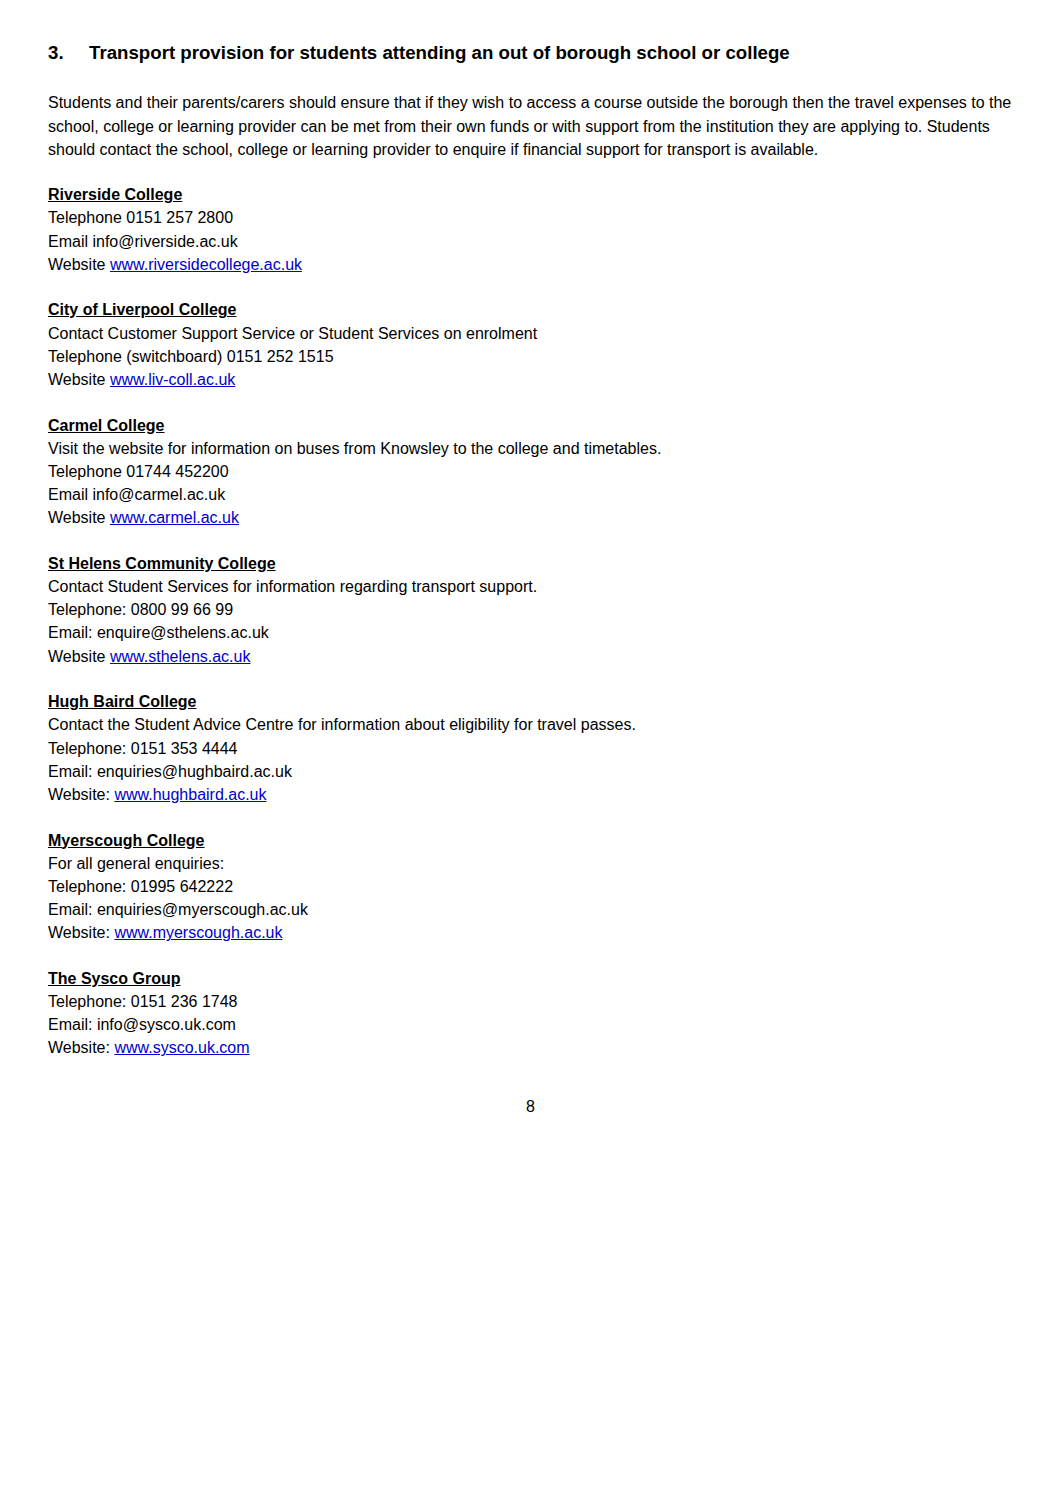3. Transport provision for students attending an out of borough school or college
Students and their parents/carers should ensure that if they wish to access a course outside the borough then the travel expenses to the school, college or learning provider can be met from their own funds or with support from the institution they are applying to. Students should contact the school, college or learning provider to enquire if financial support for transport is available.
Riverside College
Telephone 0151 257 2800
Email info@riverside.ac.uk
Website www.riversidecollege.ac.uk
City of Liverpool College
Contact Customer Support Service or Student Services on enrolment
Telephone (switchboard) 0151 252 1515
Website www.liv-coll.ac.uk
Carmel College
Visit the website for information on buses from Knowsley to the college and timetables.
Telephone 01744 452200
Email info@carmel.ac.uk
Website www.carmel.ac.uk
St Helens Community College
Contact Student Services for information regarding transport support.
Telephone: 0800 99 66 99
Email: enquire@sthelens.ac.uk
Website www.sthelens.ac.uk
Hugh Baird College
Contact the Student Advice Centre for information about eligibility for travel passes.
Telephone: 0151 353 4444
Email: enquiries@hughbaird.ac.uk
Website: www.hughbaird.ac.uk
Myerscough College
For all general enquiries:
Telephone: 01995 642222
Email: enquiries@myerscough.ac.uk
Website: www.myerscough.ac.uk
The Sysco Group
Telephone: 0151 236 1748
Email: info@sysco.uk.com
Website: www.sysco.uk.com
8